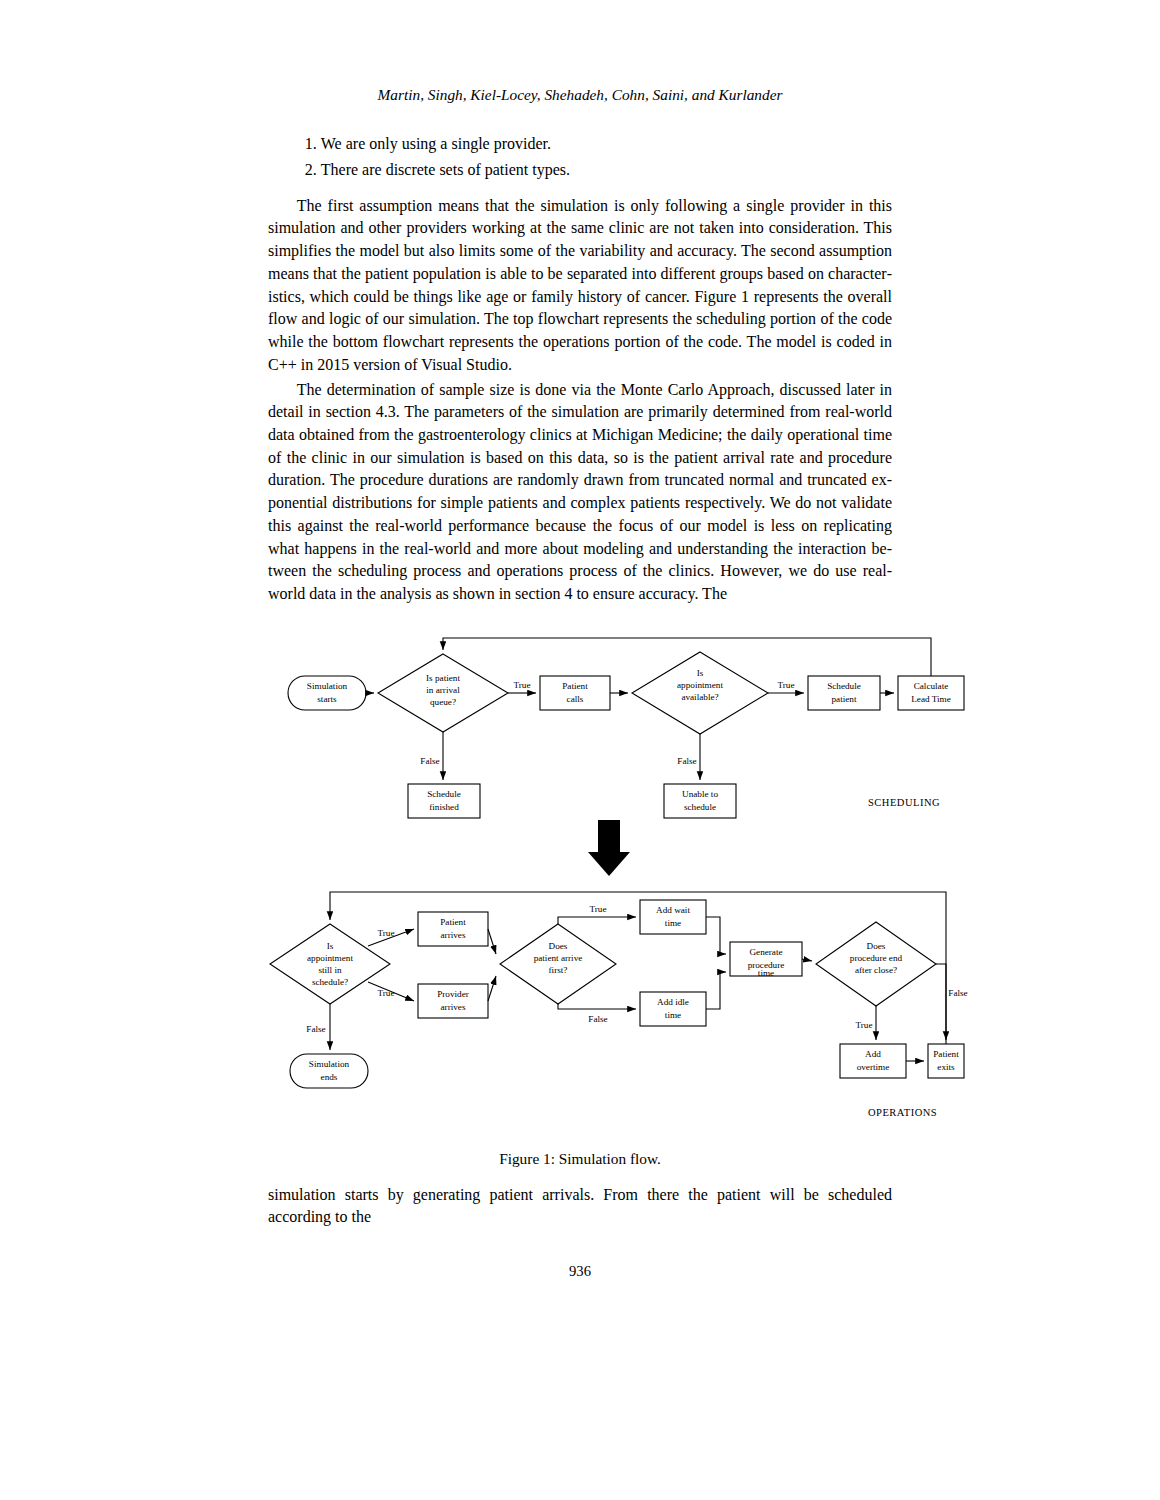Martin, Singh, Kiel-Locey, Shehadeh, Cohn, Saini, and Kurlander
We are only using a single provider.
There are discrete sets of patient types.
The first assumption means that the simulation is only following a single provider in this simulation and other providers working at the same clinic are not taken into consideration. This simplifies the model but also limits some of the variability and accuracy. The second assumption means that the patient population is able to be separated into different groups based on characteristics, which could be things like age or family history of cancer. Figure 1 represents the overall flow and logic of our simulation. The top flowchart represents the scheduling portion of the code while the bottom flowchart represents the operations portion of the code. The model is coded in C++ in 2015 version of Visual Studio.
The determination of sample size is done via the Monte Carlo Approach, discussed later in detail in section 4.3. The parameters of the simulation are primarily determined from real-world data obtained from the gastroenterology clinics at Michigan Medicine; the daily operational time of the clinic in our simulation is based on this data, so is the patient arrival rate and procedure duration. The procedure durations are randomly drawn from truncated normal and truncated exponential distributions for simple patients and complex patients respectively. We do not validate this against the real-world performance because the focus of our model is less on replicating what happens in the real-world and more about modeling and understanding the interaction between the scheduling process and operations process of the clinics. However, we do use real-world data in the analysis as shown in section 4 to ensure accuracy. The
Simulation starts Is patient in arrival queue? Patient calls Is appointment available? Schedule patient Calculate Lead Time Schedule finished Unable to schedule True True False False SCHEDULING Is appointment still in schedule? Patient arrives Provider arrives Does patient arrive first? Add wait time Add idle time Generate procedure time time Does procedure end after close? Add overtime Patient exits Simulation ends True True True False True False False OPERATIONS
Figure 1: Simulation flow.
simulation starts by generating patient arrivals. From there the patient will be scheduled according to the
936